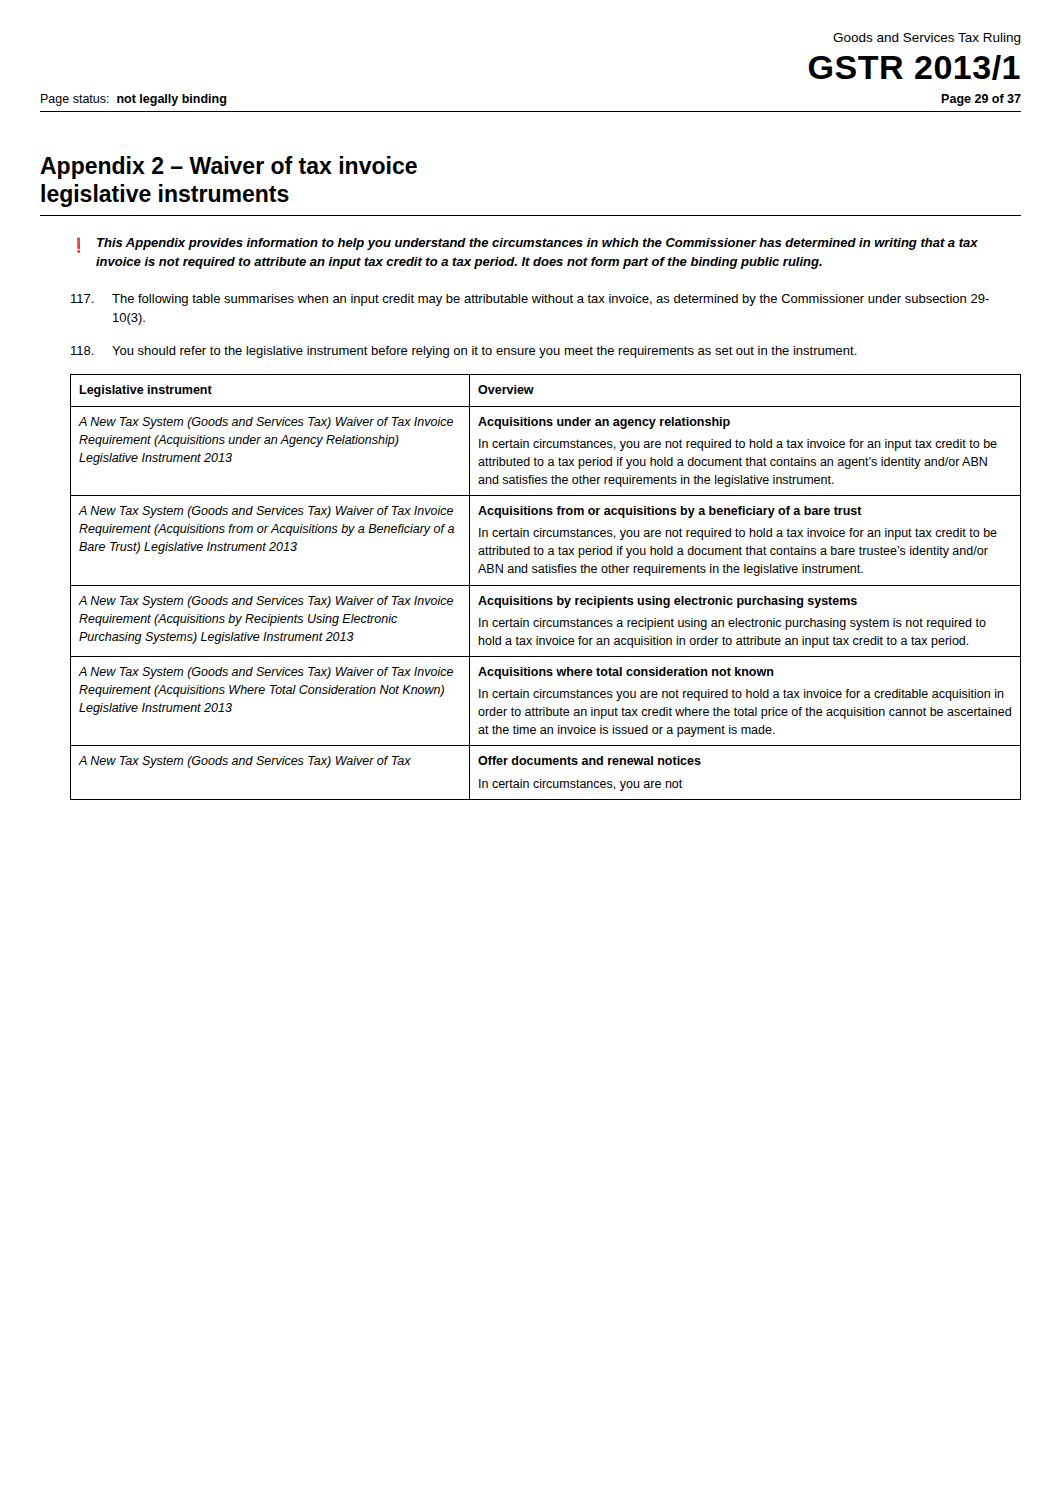Goods and Services Tax Ruling
GSTR 2013/1
Page status: not legally binding
Page 29 of 37
Appendix 2 – Waiver of tax invoice
legislative instruments
❗This Appendix provides information to help you understand the circumstances in which the Commissioner has determined in writing that a tax invoice is not required to attribute an input tax credit to a tax period. It does not form part of the binding public ruling.
117. The following table summarises when an input credit may be attributable without a tax invoice, as determined by the Commissioner under subsection 29-10(3).
118. You should refer to the legislative instrument before relying on it to ensure you meet the requirements as set out in the instrument.
| Legislative instrument | Overview |
| --- | --- |
| A New Tax System (Goods and Services Tax) Waiver of Tax Invoice Requirement (Acquisitions under an Agency Relationship) Legislative Instrument 2013 | Acquisitions under an agency relationship In certain circumstances, you are not required to hold a tax invoice for an input tax credit to be attributed to a tax period if you hold a document that contains an agent’s identity and/or ABN and satisfies the other requirements in the legislative instrument. |
| A New Tax System (Goods and Services Tax) Waiver of Tax Invoice Requirement (Acquisitions from or Acquisitions by a Beneficiary of a Bare Trust) Legislative Instrument 2013 | Acquisitions from or acquisitions by a beneficiary of a bare trust In certain circumstances, you are not required to hold a tax invoice for an input tax credit to be attributed to a tax period if you hold a document that contains a bare trustee’s identity and/or ABN and satisfies the other requirements in the legislative instrument. |
| A New Tax System (Goods and Services Tax) Waiver of Tax Invoice Requirement (Acquisitions by Recipients Using Electronic Purchasing Systems) Legislative Instrument 2013 | Acquisitions by recipients using electronic purchasing systems In certain circumstances a recipient using an electronic purchasing system is not required to hold a tax invoice for an acquisition in order to attribute an input tax credit to a tax period. |
| A New Tax System (Goods and Services Tax) Waiver of Tax Invoice Requirement (Acquisitions Where Total Consideration Not Known) Legislative Instrument 2013 | Acquisitions where total consideration not known In certain circumstances you are not required to hold a tax invoice for a creditable acquisition in order to attribute an input tax credit where the total price of the acquisition cannot be ascertained at the time an invoice is issued or a payment is made. |
| A New Tax System (Goods and Services Tax) Waiver of Tax | Offer documents and renewal notices In certain circumstances, you are not |